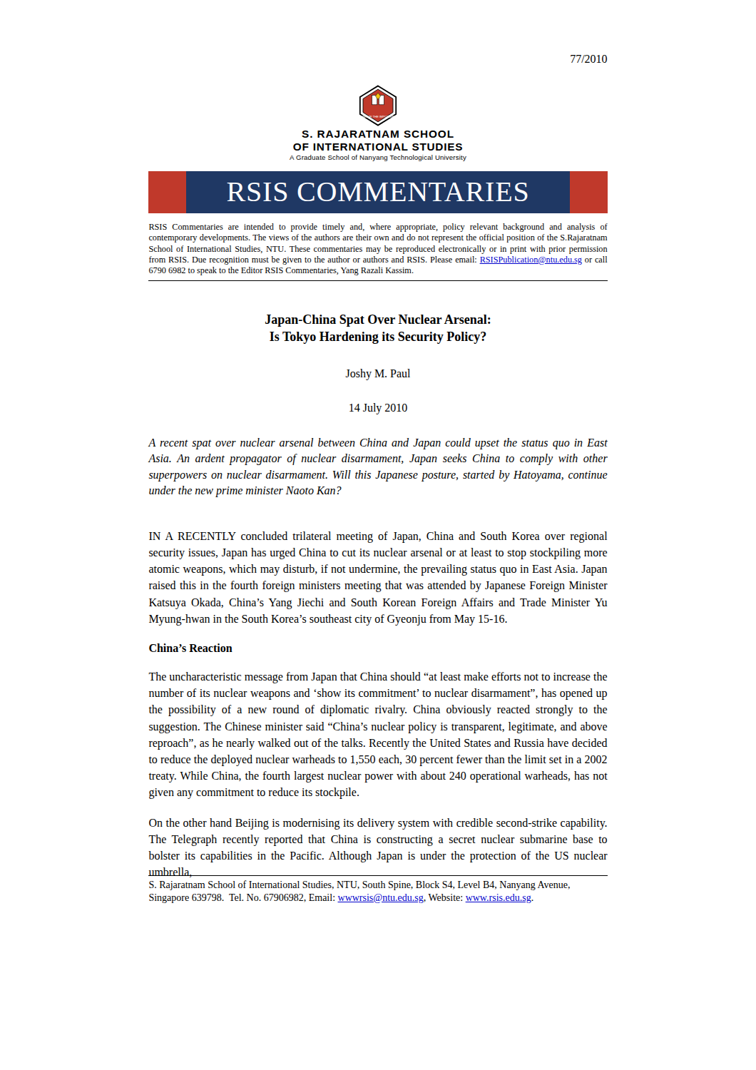77/2010
HONOUR THE IMPOSSIBLE
S. Rajaratnam School
of International Studies
A Graduate School of Nanyang Technological University
RSIS COMMENTARIES
RSIS Commentaries are intended to provide timely and, where appropriate, policy relevant background and analysis of contemporary developments. The views of the authors are their own and do not represent the official position of the S.Rajaratnam School of International Studies, NTU. These commentaries may be reproduced electronically or in print with prior permission from RSIS. Due recognition must be given to the author or authors and RSIS. Please email: RSISPublication@ntu.edu.sg or call 6790 6982 to speak to the Editor RSIS Commentaries, Yang Razali Kassim.
Japan-China Spat Over Nuclear Arsenal:
Is Tokyo Hardening its Security Policy?
Joshy M. Paul
14 July 2010
A recent spat over nuclear arsenal between China and Japan could upset the status quo in East Asia. An ardent propagator of nuclear disarmament, Japan seeks China to comply with other superpowers on nuclear disarmament. Will this Japanese posture, started by Hatoyama, continue under the new prime minister Naoto Kan?
IN A RECENTLY concluded trilateral meeting of Japan, China and South Korea over regional security issues, Japan has urged China to cut its nuclear arsenal or at least to stop stockpiling more atomic weapons, which may disturb, if not undermine, the prevailing status quo in East Asia. Japan raised this in the fourth foreign ministers meeting that was attended by Japanese Foreign Minister Katsuya Okada, China’s Yang Jiechi and South Korean Foreign Affairs and Trade Minister Yu Myung-hwan in the South Korea’s southeast city of Gyeonju from May 15-16.
China’s Reaction
The uncharacteristic message from Japan that China should “at least make efforts not to increase the number of its nuclear weapons and ‘show its commitment’ to nuclear disarmament”, has opened up the possibility of a new round of diplomatic rivalry. China obviously reacted strongly to the suggestion. The Chinese minister said “China’s nuclear policy is transparent, legitimate, and above reproach”, as he nearly walked out of the talks. Recently the United States and Russia have decided to reduce the deployed nuclear warheads to 1,550 each, 30 percent fewer than the limit set in a 2002 treaty. While China, the fourth largest nuclear power with about 240 operational warheads, has not given any commitment to reduce its stockpile.
On the other hand Beijing is modernising its delivery system with credible second-strike capability. The Telegraph recently reported that China is constructing a secret nuclear submarine base to bolster its capabilities in the Pacific. Although Japan is under the protection of the US nuclear umbrella,
S. Rajaratnam School of International Studies, NTU, South Spine, Block S4, Level B4, Nanyang Avenue, Singapore 639798. Tel. No. 67906982, Email: wwwrsis@ntu.edu.sg, Website: www.rsis.edu.sg.